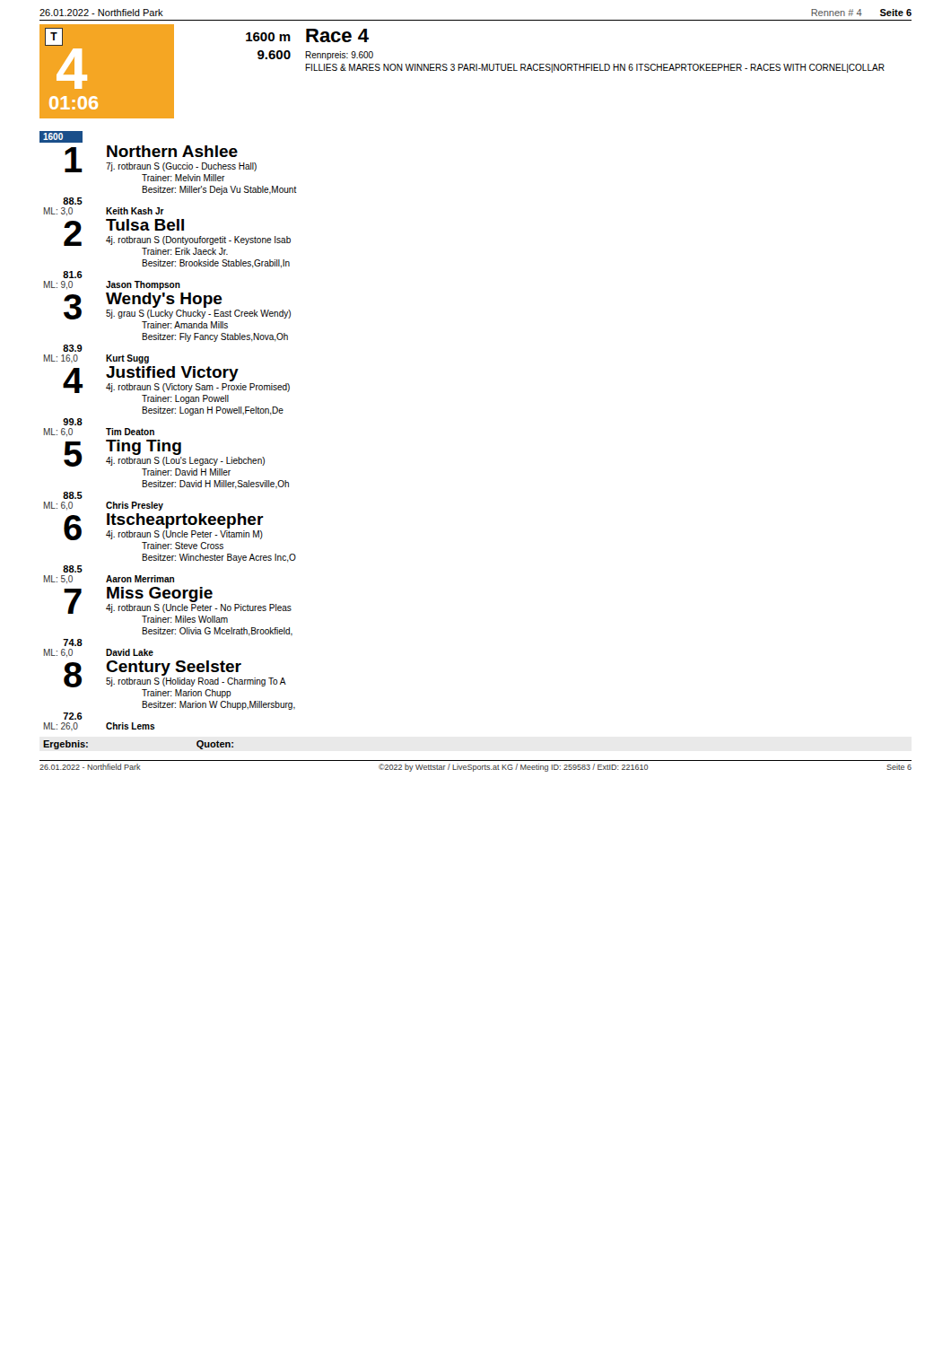26.01.2022 - Northfield Park
Rennen # 4
Seite 6
T
4
01:06
1600 m
9.600
Race 4
Rennpreis: 9.600
FILLIES & MARES NON WINNERS 3 PARI-MUTUEL RACES|NORTHFIELD HN 6 ITSCHEAPRTOKEEPHER - RACES WITH CORNEL|COLLAR
1600
| 1 | Northern Ashlee 7j. rotbraun S (Guccio - Duchess Hall) Trainer: Melvin Miller Besitzer: Miller's Deja Vu Stable,Mount | |
| 88.5 | | |
| ML: 3,0 | Keith Kash Jr | |
| 2 | Tulsa Bell 4j. rotbraun S (Dontyouforgetit - Keystone Isab Trainer: Erik Jaeck Jr. Besitzer: Brookside Stables,Grabill,In | |
| 81.6 | | |
| ML: 9,0 | Jason Thompson | |
| 3 | Wendy's Hope 5j. grau S (Lucky Chucky - East Creek Wendy) Trainer: Amanda Mills Besitzer: Fly Fancy Stables,Nova,Oh | |
| 83.9 | | |
| ML: 16,0 | Kurt Sugg | |
| 4 | Justified Victory 4j. rotbraun S (Victory Sam - Proxie Promised) Trainer: Logan Powell Besitzer: Logan H Powell,Felton,De | |
| 99.8 | | |
| ML: 6,0 | Tim Deaton | |
| 5 | Ting Ting 4j. rotbraun S (Lou's Legacy - Liebchen) Trainer: David H Miller Besitzer: David H Miller,Salesville,Oh | |
| 88.5 | | |
| ML: 6,0 | Chris Presley | |
| 6 | Itscheaprtokeepher 4j. rotbraun S (Uncle Peter - Vitamin M) Trainer: Steve Cross Besitzer: Winchester Baye Acres Inc,O | |
| 88.5 | | |
| ML: 5,0 | Aaron Merriman | |
| 7 | Miss Georgie 4j. rotbraun S (Uncle Peter - No Pictures Pleas Trainer: Miles Wollam Besitzer: Olivia G Mcelrath,Brookfield, | |
| 74.8 | | |
| ML: 6,0 | David Lake | |
| 8 | Century Seelster 5j. rotbraun S (Holiday Road - Charming To A Trainer: Marion Chupp Besitzer: Marion W Chupp,Millersburg, | |
| 72.6 | | |
| ML: 26,0 | Chris Lems | |
Ergebnis: Quoten:
26.01.2022 - Northfield Park
©2022 by Wettstar / LiveSports.at KG / Meeting ID: 259583 / ExtID: 221610
Seite 6